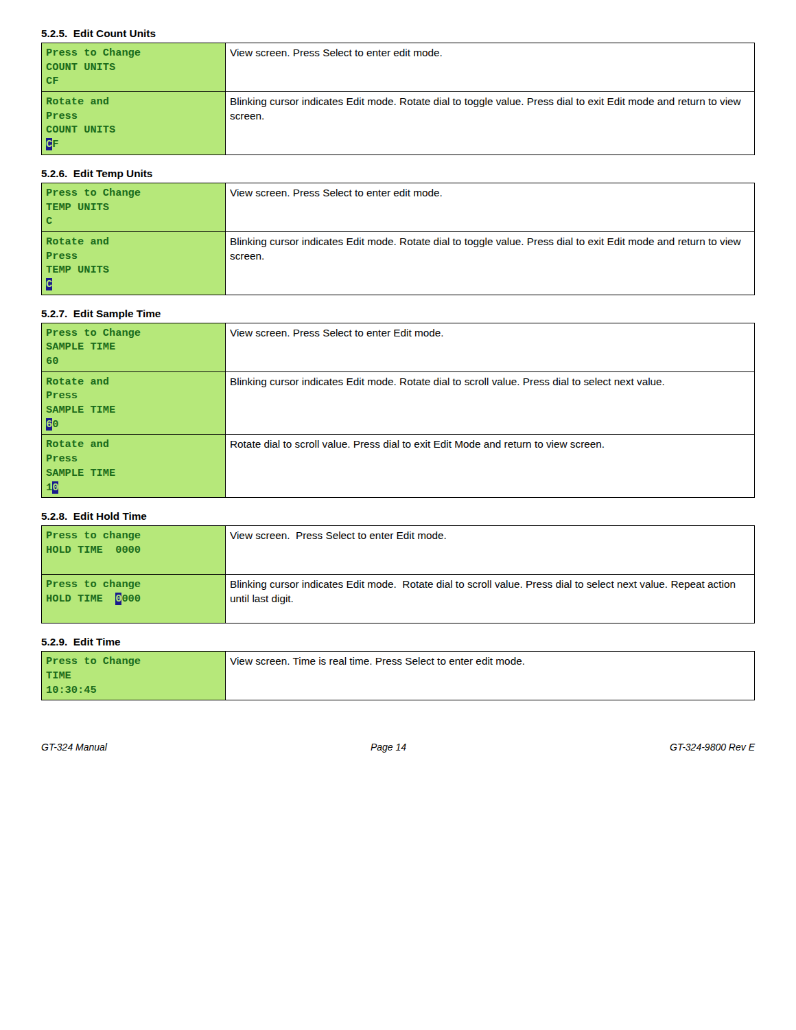5.2.5. Edit Count Units
| Press to Change COUNT UNITS CF | View screen. Press Select to enter edit mode. |
| Rotate and Press COUNT UNITS C F | Blinking cursor indicates Edit mode. Rotate dial to toggle value. Press dial to exit Edit mode and return to view screen. |
5.2.6. Edit Temp Units
| Press to Change TEMP UNITS C | View screen. Press Select to enter edit mode. |
| Rotate and Press TEMP UNITS C | Blinking cursor indicates Edit mode. Rotate dial to toggle value. Press dial to exit Edit mode and return to view screen. |
5.2.7. Edit Sample Time
| Press to Change SAMPLE TIME 60 | View screen. Press Select to enter Edit mode. |
| Rotate and Press SAMPLE TIME 6 0 | Blinking cursor indicates Edit mode. Rotate dial to scroll value. Press dial to select next value. |
| Rotate and Press SAMPLE TIME 1 0 | Rotate dial to scroll value. Press dial to exit Edit Mode and return to view screen. |
5.2.8. Edit Hold Time
| Press to change HOLD TIME 0000 | View screen. Press Select to enter Edit mode. |
| Press to change HOLD TIME 0 000 | Blinking cursor indicates Edit mode. Rotate dial to scroll value. Press dial to select next value. Repeat action until last digit. |
5.2.9. Edit Time
| Press to Change TIME 10:30:45 | View screen. Time is real time. Press Select to enter edit mode. |
GT-324 Manual Page 14 GT-324-9800 Rev E